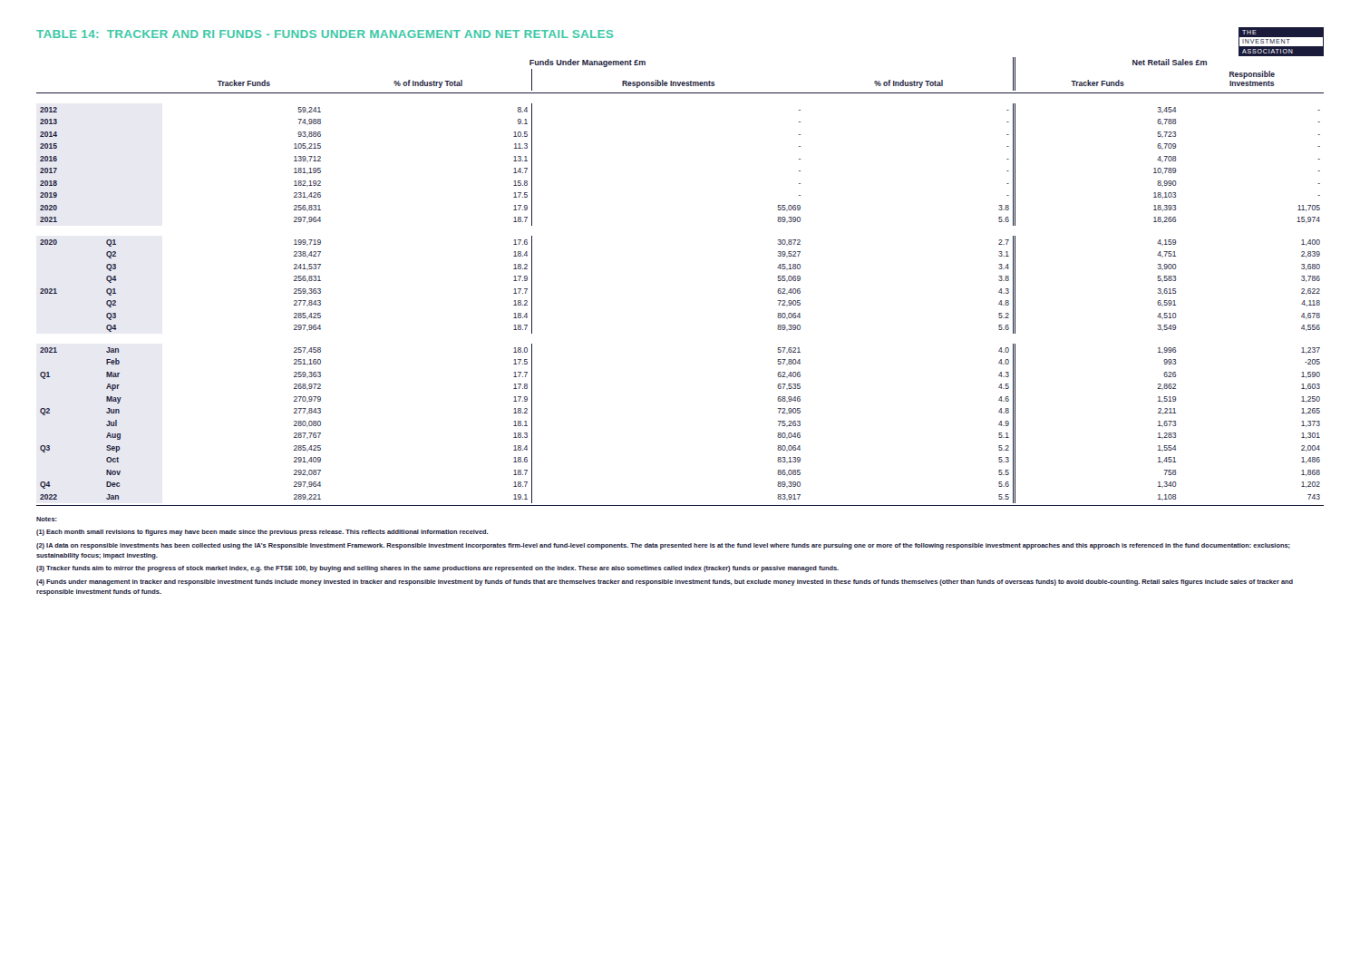TABLE 14: TRACKER AND RI FUNDS - FUNDS UNDER MANAGEMENT AND NET RETAIL SALES
THE
INVESTMENT
ASSOCIATION
| | Funds Under Management £m | Net Retail Sales £m |
| --- | --- | --- |
| | Tracker Funds | % of Industry Total | Responsible Investments | % of Industry Total | Tracker Funds | Responsible Investments |
| 2012 | | 59,241 | 8.4 | - | - | 3,454 | - |
| 2013 | | 74,988 | 9.1 | - | - | 6,788 | - |
| 2014 | | 93,886 | 10.5 | - | - | 5,723 | - |
| 2015 | | 105,215 | 11.3 | - | - | 6,709 | - |
| 2016 | | 139,712 | 13.1 | - | - | 4,708 | - |
| 2017 | | 181,195 | 14.7 | - | - | 10,789 | - |
| 2018 | | 182,192 | 15.8 | - | - | 8,990 | - |
| 2019 | | 231,426 | 17.5 | - | - | 18,103 | - |
| 2020 | | 256,831 | 17.9 | 55,069 | 3.8 | 18,393 | 11,705 |
| 2021 | | 297,964 | 18.7 | 89,390 | 5.6 | 18,266 | 15,974 |
| 2020 | Q1 | 199,719 | 17.6 | 30,872 | 2.7 | 4,159 | 1,400 |
| | Q2 | 238,427 | 18.4 | 39,527 | 3.1 | 4,751 | 2,839 |
| | Q3 | 241,537 | 18.2 | 45,180 | 3.4 | 3,900 | 3,680 |
| | Q4 | 256,831 | 17.9 | 55,069 | 3.8 | 5,583 | 3,786 |
| 2021 | Q1 | 259,363 | 17.7 | 62,406 | 4.3 | 3,615 | 2,622 |
| | Q2 | 277,843 | 18.2 | 72,905 | 4.8 | 6,591 | 4,118 |
| | Q3 | 285,425 | 18.4 | 80,064 | 5.2 | 4,510 | 4,678 |
| | Q4 | 297,964 | 18.7 | 89,390 | 5.6 | 3,549 | 4,556 |
| 2021 | Jan | 257,458 | 18.0 | 57,621 | 4.0 | 1,996 | 1,237 |
| | Feb | 251,160 | 17.5 | 57,804 | 4.0 | 993 | -205 |
| Q1 | Mar | 259,363 | 17.7 | 62,406 | 4.3 | 626 | 1,590 |
| | Apr | 268,972 | 17.8 | 67,535 | 4.5 | 2,862 | 1,603 |
| | May | 270,979 | 17.9 | 68,946 | 4.6 | 1,519 | 1,250 |
| Q2 | Jun | 277,843 | 18.2 | 72,905 | 4.8 | 2,211 | 1,265 |
| | Jul | 280,080 | 18.1 | 75,263 | 4.9 | 1,673 | 1,373 |
| | Aug | 287,767 | 18.3 | 80,046 | 5.1 | 1,283 | 1,301 |
| Q3 | Sep | 285,425 | 18.4 | 80,064 | 5.2 | 1,554 | 2,004 |
| | Oct | 291,409 | 18.6 | 83,139 | 5.3 | 1,451 | 1,486 |
| | Nov | 292,087 | 18.7 | 86,085 | 5.5 | 758 | 1,868 |
| Q4 | Dec | 297,964 | 18.7 | 89,390 | 5.6 | 1,340 | 1,202 |
| 2022 | Jan | 289,221 | 19.1 | 83,917 | 5.5 | 1,108 | 743 |
Notes:
(1) Each month small revisions to figures may have been made since the previous press release. This reflects additional information received.
(2) IA data on responsible investments has been collected using the IA's Responsible Investment Framework. Responsible investment incorporates firm-level and fund-level components. The data presented here is at the fund level where funds are pursuing one or more of the following responsible investment approaches and this approach is referenced in the fund documentation: exclusions; sustainability focus; impact investing.
(3) Tracker funds aim to mirror the progress of stock market index, e.g. the FTSE 100, by buying and selling shares in the same productions are represented on the index. These are also sometimes called index (tracker) funds or passive managed funds.
(4) Funds under management in tracker and responsible investment funds include money invested in tracker and responsible investment by funds of funds that are themselves tracker and responsible investment funds, but exclude money invested in these funds of funds themselves (other than funds of overseas funds) to avoid double-counting. Retail sales figures include sales of tracker and responsible investment funds of funds.